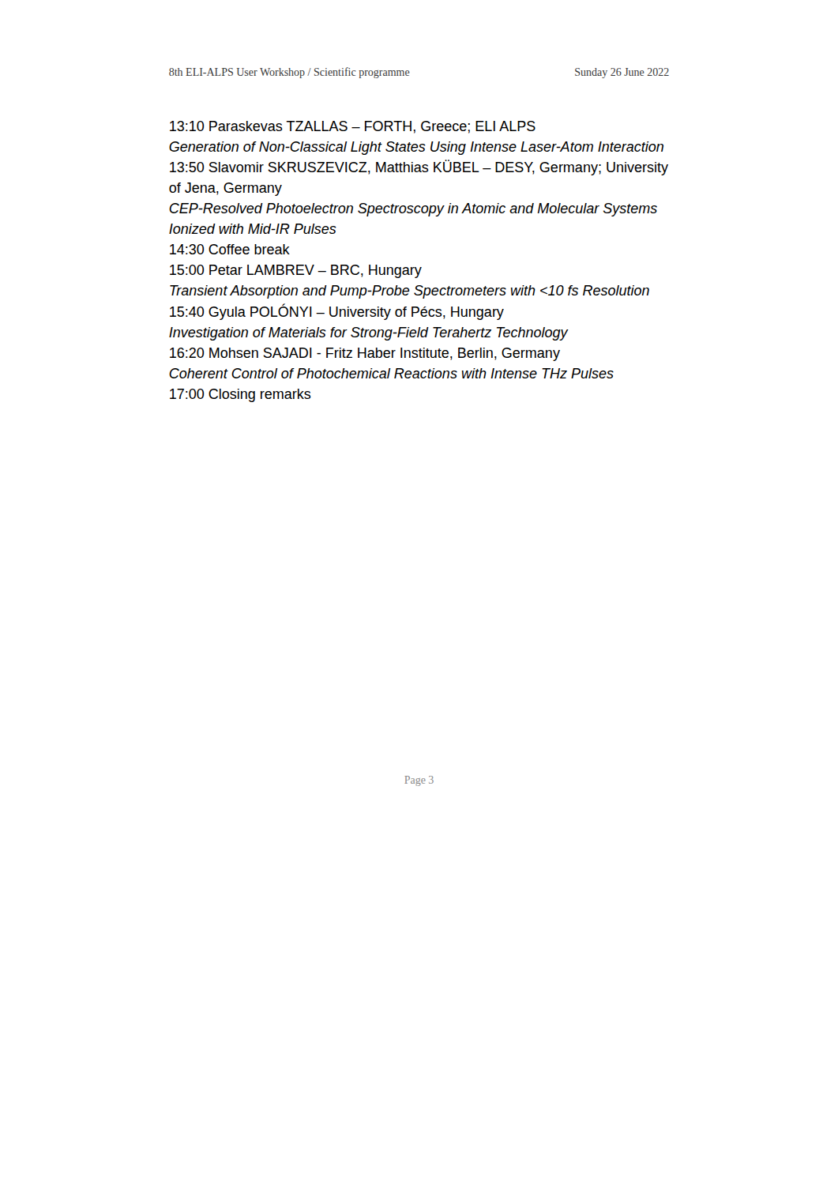8th ELI-ALPS User Workshop / Scientific programme Sunday 26 June 2022
13:10 Paraskevas TZALLAS – FORTH, Greece; ELI ALPS
Generation of Non-Classical Light States Using Intense Laser-Atom Interaction
13:50 Slavomir SKRUSZEVICZ, Matthias KÜBEL – DESY, Germany; University of Jena, Germany
CEP-Resolved Photoelectron Spectroscopy in Atomic and Molecular Systems Ionized with Mid-IR Pulses
14:30 Coffee break
15:00 Petar LAMBREV – BRC, Hungary
Transient Absorption and Pump-Probe Spectrometers with <10 fs Resolution
15:40 Gyula POLÓNYI – University of Pécs, Hungary
Investigation of Materials for Strong-Field Terahertz Technology
16:20 Mohsen SAJADI - Fritz Haber Institute, Berlin, Germany
Coherent Control of Photochemical Reactions with Intense THz Pulses
17:00 Closing remarks
Page 3